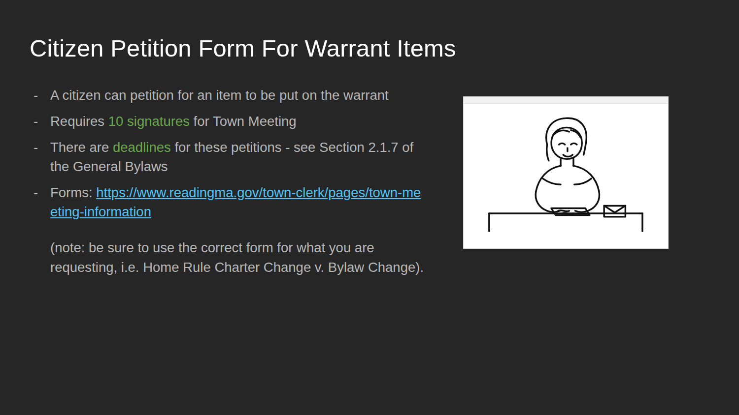Citizen Petition Form For Warrant Items
A citizen can petition for an item to be put on the warrant
Requires 10 signatures for Town Meeting
There are deadlines for these petitions - see Section 2.1.7 of the General Bylaws
Forms: https://www.readingma.gov/town-clerk/pages/town-meeting-information
(note: be sure to use the correct form for what you are requesting, i.e. Home Rule Charter Change v. Bylaw Change).